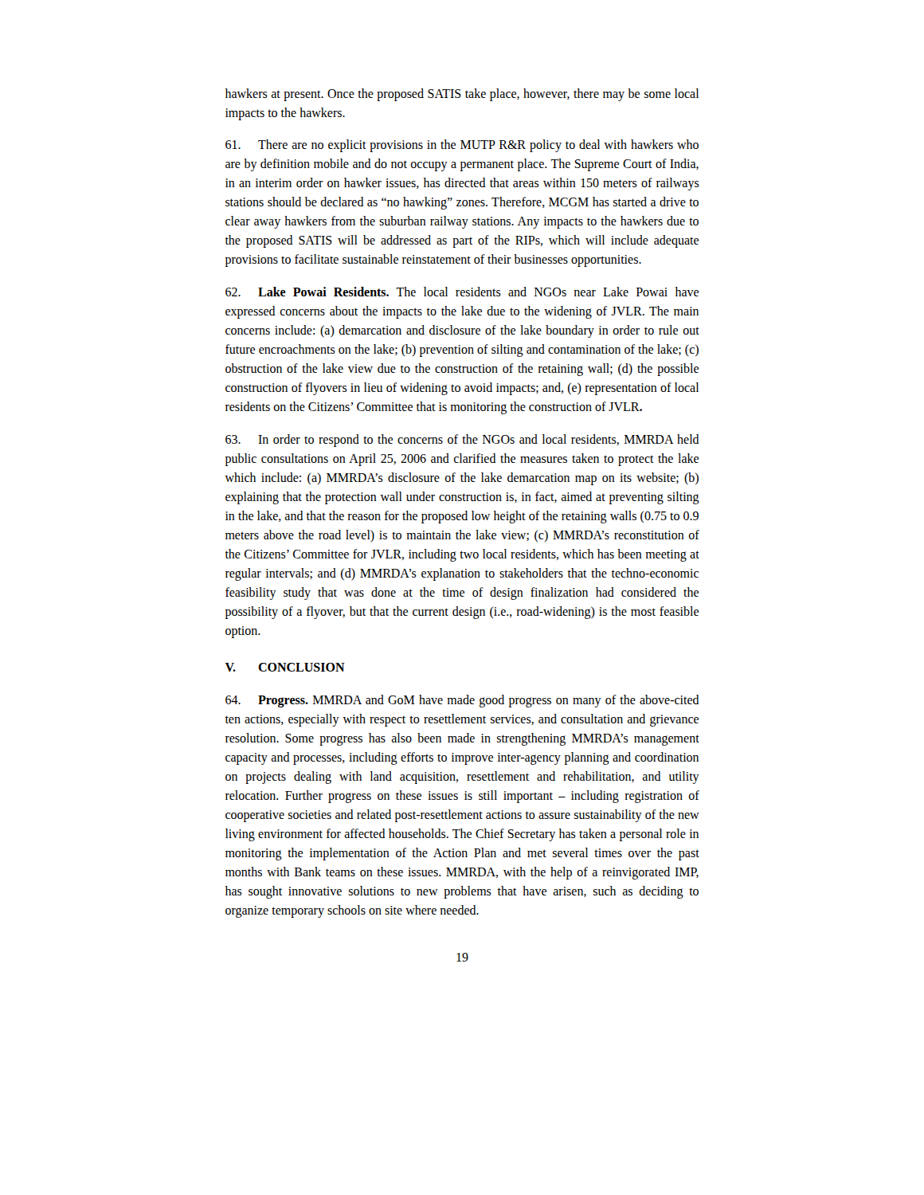hawkers at present. Once the proposed SATIS take place, however, there may be some local impacts to the hawkers.
61. There are no explicit provisions in the MUTP R&R policy to deal with hawkers who are by definition mobile and do not occupy a permanent place. The Supreme Court of India, in an interim order on hawker issues, has directed that areas within 150 meters of railways stations should be declared as “no hawking” zones. Therefore, MCGM has started a drive to clear away hawkers from the suburban railway stations. Any impacts to the hawkers due to the proposed SATIS will be addressed as part of the RIPs, which will include adequate provisions to facilitate sustainable reinstatement of their businesses opportunities.
62. Lake Powai Residents. The local residents and NGOs near Lake Powai have expressed concerns about the impacts to the lake due to the widening of JVLR. The main concerns include: (a) demarcation and disclosure of the lake boundary in order to rule out future encroachments on the lake; (b) prevention of silting and contamination of the lake; (c) obstruction of the lake view due to the construction of the retaining wall; (d) the possible construction of flyovers in lieu of widening to avoid impacts; and, (e) representation of local residents on the Citizens’ Committee that is monitoring the construction of JVLR.
63. In order to respond to the concerns of the NGOs and local residents, MMRDA held public consultations on April 25, 2006 and clarified the measures taken to protect the lake which include: (a) MMRDA’s disclosure of the lake demarcation map on its website; (b) explaining that the protection wall under construction is, in fact, aimed at preventing silting in the lake, and that the reason for the proposed low height of the retaining walls (0.75 to 0.9 meters above the road level) is to maintain the lake view; (c) MMRDA’s reconstitution of the Citizens’ Committee for JVLR, including two local residents, which has been meeting at regular intervals; and (d) MMRDA’s explanation to stakeholders that the techno-economic feasibility study that was done at the time of design finalization had considered the possibility of a flyover, but that the current design (i.e., road-widening) is the most feasible option.
V. CONCLUSION
64. Progress. MMRDA and GoM have made good progress on many of the above-cited ten actions, especially with respect to resettlement services, and consultation and grievance resolution. Some progress has also been made in strengthening MMRDA’s management capacity and processes, including efforts to improve inter-agency planning and coordination on projects dealing with land acquisition, resettlement and rehabilitation, and utility relocation. Further progress on these issues is still important – including registration of cooperative societies and related post-resettlement actions to assure sustainability of the new living environment for affected households. The Chief Secretary has taken a personal role in monitoring the implementation of the Action Plan and met several times over the past months with Bank teams on these issues. MMRDA, with the help of a reinvigorated IMP, has sought innovative solutions to new problems that have arisen, such as deciding to organize temporary schools on site where needed.
19